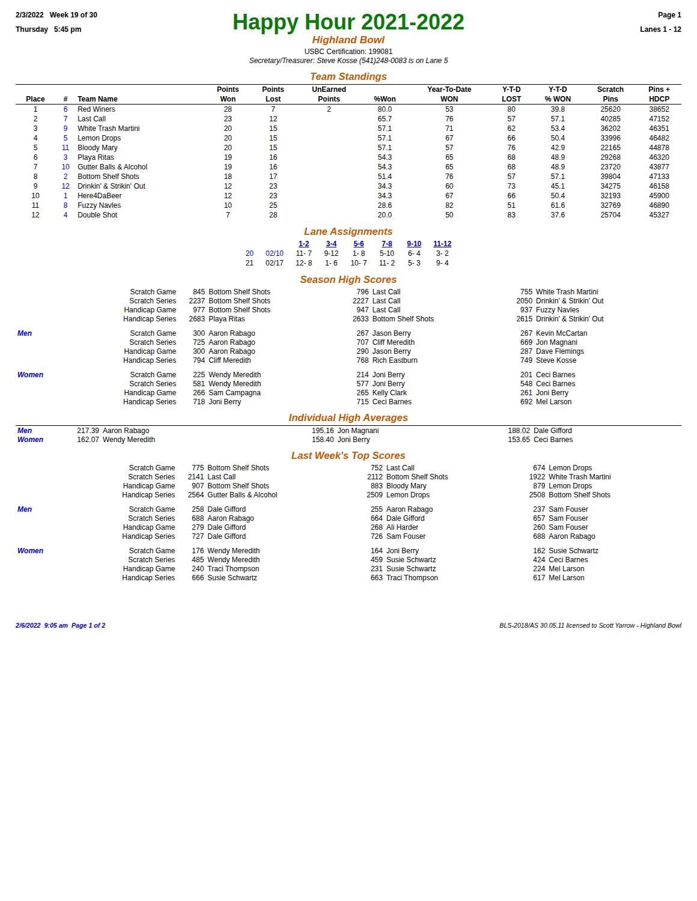2/3/2022 Week 19 of 30
Thursday 5:45 pm
Page 1
Lanes 1 - 12
Happy Hour 2021-2022
Highland Bowl
USBC Certification: 199081
Secretary/Treasurer: Steve Kosse (541)248-0083 is on Lane 5
Team Standings
| | | | Points | Points | UnEarned | | Year-To-Date | Y-T-D | Y-T-D | Scratch | Pins + |
| --- | --- | --- | --- | --- | --- | --- | --- | --- | --- | --- | --- |
| Place | # | Team Name | Won | Lost | Points | %Won | WON | LOST | % WON | Pins | HDCP |
| 1 | 6 | Red Winers | 28 | 7 | 2 | 80.0 | 53 | 80 | 39.8 | 25620 | 38652 |
| 2 | 7 | Last Call | 23 | 12 | | 65.7 | 76 | 57 | 57.1 | 40285 | 47152 |
| 3 | 9 | White Trash Martini | 20 | 15 | | 57.1 | 71 | 62 | 53.4 | 36202 | 46351 |
| 4 | 5 | Lemon Drops | 20 | 15 | | 57.1 | 67 | 66 | 50.4 | 33996 | 46482 |
| 5 | 11 | Bloody Mary | 20 | 15 | | 57.1 | 57 | 76 | 42.9 | 22165 | 44878 |
| 6 | 3 | Playa Ritas | 19 | 16 | | 54.3 | 65 | 68 | 48.9 | 29268 | 46320 |
| 7 | 10 | Gutter Balls & Alcohol | 19 | 16 | | 54.3 | 65 | 68 | 48.9 | 23720 | 43877 |
| 8 | 2 | Bottom Shelf Shots | 18 | 17 | | 51.4 | 76 | 57 | 57.1 | 39804 | 47133 |
| 9 | 12 | Drinkin' & Strikin' Out | 12 | 23 | | 34.3 | 60 | 73 | 45.1 | 34275 | 46158 |
| 10 | 1 | Here4DaBeer | 12 | 23 | | 34.3 | 67 | 66 | 50.4 | 32193 | 45900 |
| 11 | 8 | Fuzzy Navles | 10 | 25 | | 28.6 | 82 | 51 | 61.6 | 32769 | 46890 |
| 12 | 4 | Double Shot | 7 | 28 | | 20.0 | 50 | 83 | 37.6 | 25704 | 45327 |
Lane Assignments
| | | 1-2 | 3-4 | 5-6 | 7-8 | 9-10 | 11-12 |
| 20 | 02/10 | 11- 7 | 9-12 | 1- 8 | 5-10 | 6- 4 | 3- 2 |
| 21 | 02/17 | 12- 8 | 1- 6 | 10- 7 | 11- 2 | 5- 3 | 9- 4 |
Season High Scores
| | Scratch Game | 845 | Bottom Shelf Shots | 796 | Last Call | 755 | White Trash Martini |
| | Scratch Series | 2237 | Bottom Shelf Shots | 2227 | Last Call | 2050 | Drinkin' & Strikin' Out |
| | Handicap Game | 977 | Bottom Shelf Shots | 947 | Last Call | 937 | Fuzzy Navles |
| | Handicap Series | 2683 | Playa Ritas | 2633 | Bottom Shelf Shots | 2615 | Drinkin' & Strikin' Out |
| Men | Scratch Game | 300 | Aaron Rabago | 267 | Jason Berry | 267 | Kevin McCartan |
| | Scratch Series | 725 | Aaron Rabago | 707 | Cliff Meredith | 669 | Jon Magnani |
| | Handicap Game | 300 | Aaron Rabago | 290 | Jason Berry | 287 | Dave Flemings |
| | Handicap Series | 794 | Cliff Meredith | 768 | Rich Eastburn | 749 | Steve Kosse |
| Women | Scratch Game | 225 | Wendy Meredith | 214 | Joni Berry | 201 | Ceci Barnes |
| | Scratch Series | 581 | Wendy Meredith | 577 | Joni Berry | 548 | Ceci Barnes |
| | Handicap Game | 266 | Sam Campagna | 265 | Kelly Clark | 261 | Joni Berry |
| | Handicap Series | 718 | Joni Berry | 715 | Ceci Barnes | 692 | Mel Larson |
Individual High Averages
| Men | 217.39 | Aaron Rabago | 195.16 | Jon Magnani | 188.02 | Dale Gifford |
| Women | 162.07 | Wendy Meredith | 158.40 | Joni Berry | 153.65 | Ceci Barnes |
Last Week's Top Scores
| | Scratch Game | 775 | Bottom Shelf Shots | 752 | Last Call | 674 | Lemon Drops |
| | Scratch Series | 2141 | Last Call | 2112 | Bottom Shelf Shots | 1922 | White Trash Martini |
| | Handicap Game | 907 | Bottom Shelf Shots | 883 | Bloody Mary | 879 | Lemon Drops |
| | Handicap Series | 2564 | Gutter Balls & Alcohol | 2509 | Lemon Drops | 2508 | Bottom Shelf Shots |
| Men | Scratch Game | 258 | Dale Gifford | 255 | Aaron Rabago | 237 | Sam Fouser |
| | Scratch Series | 688 | Aaron Rabago | 664 | Dale Gifford | 657 | Sam Fouser |
| | Handicap Game | 279 | Dale Gifford | 268 | Ali Harder | 260 | Sam Fouser |
| | Handicap Series | 727 | Dale Gifford | 726 | Sam Fouser | 688 | Aaron Rabago |
| Women | Scratch Game | 176 | Wendy Meredith | 164 | Joni Berry | 162 | Susie Schwartz |
| | Scratch Series | 485 | Wendy Meredith | 459 | Susie Schwartz | 424 | Ceci Barnes |
| | Handicap Game | 240 | Traci Thompson | 231 | Susie Schwartz | 224 | Mel Larson |
| | Handicap Series | 666 | Susie Schwartz | 663 | Traci Thompson | 617 | Mel Larson |
2/6/2022 9:05 am Page 1 of 2
BLS-2018/AS 30.05.11 licensed to Scott Yarrow - Highland Bowl